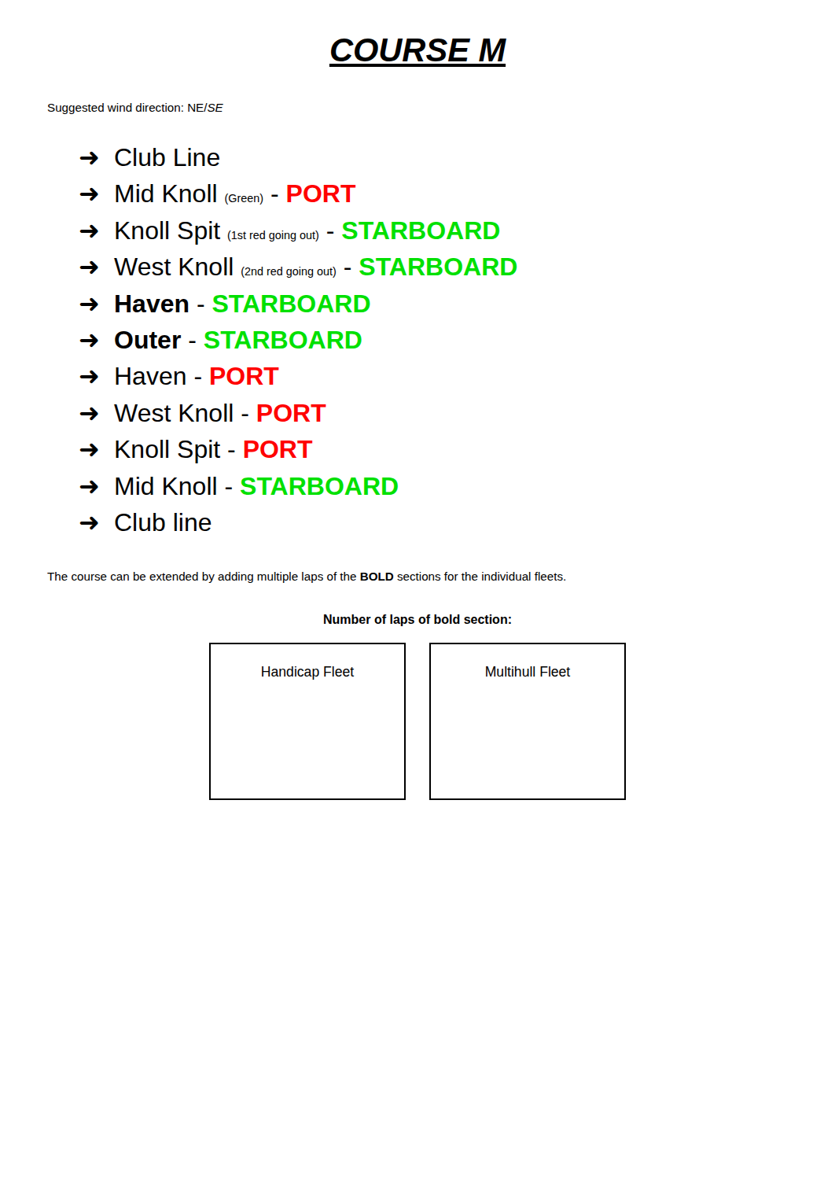COURSE M
Suggested wind direction: NE/SE
Club Line
Mid Knoll (Green) - PORT
Knoll Spit (1st red going out) - STARBOARD
West Knoll (2nd red going out) - STARBOARD
Haven - STARBOARD
Outer - STARBOARD
Haven - PORT
West Knoll - PORT
Knoll Spit - PORT
Mid Knoll - STARBOARD
Club line
The course can be extended by adding multiple laps of the BOLD sections for the individual fleets.
Number of laps of bold section:
Handicap Fleet
Multihull Fleet